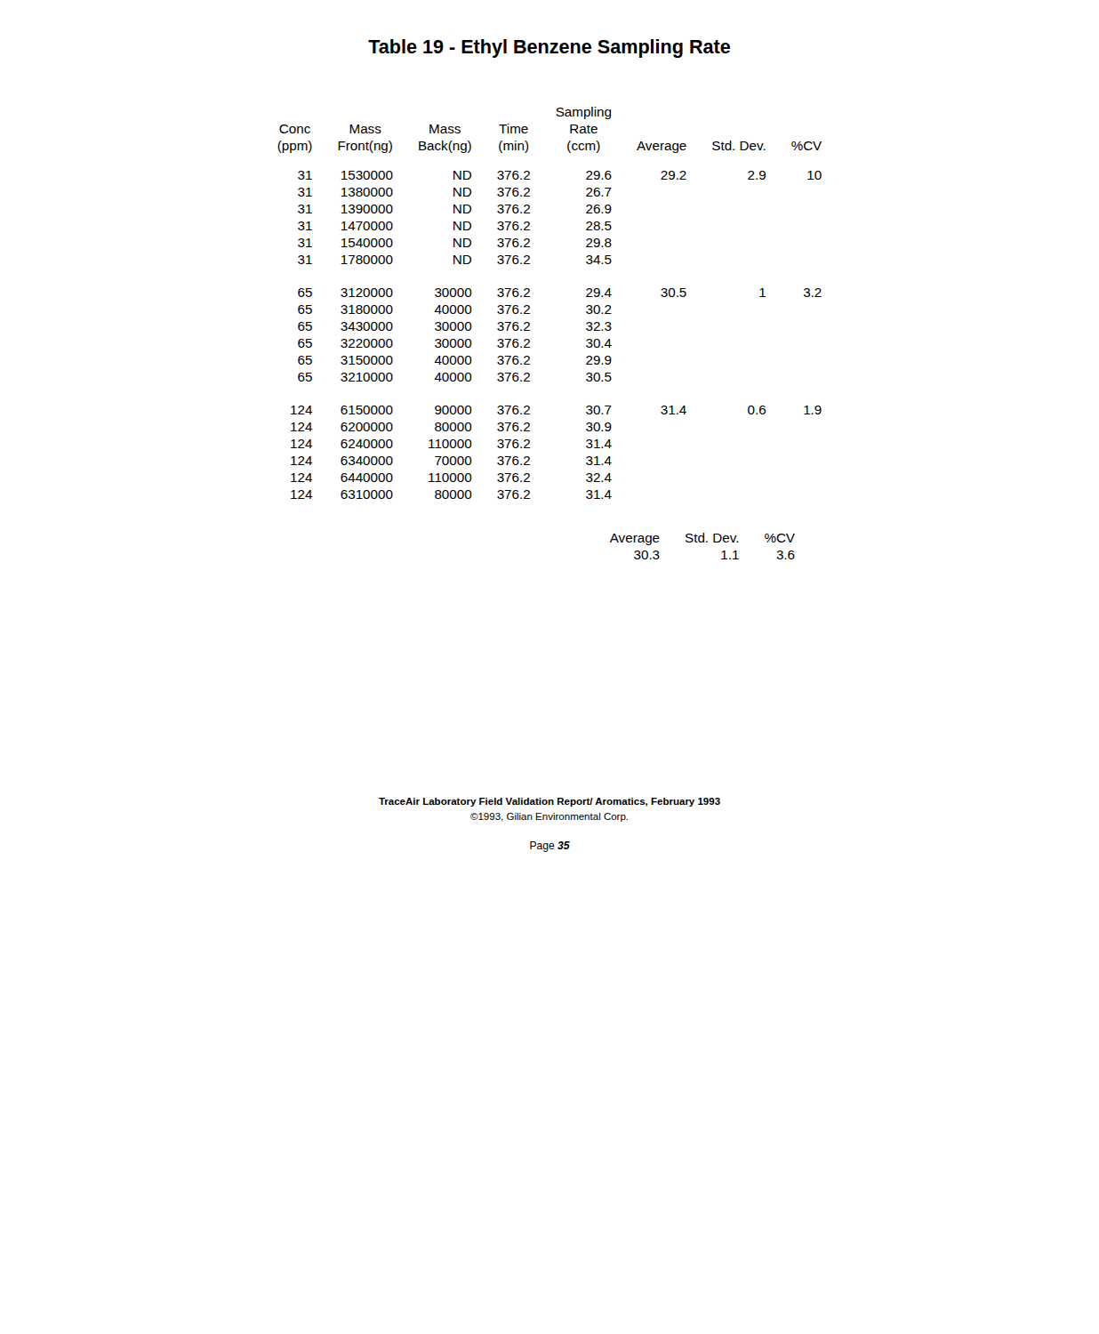Table 19 - Ethyl Benzene Sampling Rate
| Conc (ppm) | Mass Front(ng) | Mass Back(ng) | Time (min) | Sampling Rate (ccm) | Average | Std. Dev. | %CV |
| --- | --- | --- | --- | --- | --- | --- | --- |
| 31 | 1530000 | ND | 376.2 | 29.6 | 29.2 | 2.9 | 10 |
| 31 | 1380000 | ND | 376.2 | 26.7 | | | |
| 31 | 1390000 | ND | 376.2 | 26.9 | | | |
| 31 | 1470000 | ND | 376.2 | 28.5 | | | |
| 31 | 1540000 | ND | 376.2 | 29.8 | | | |
| 31 | 1780000 | ND | 376.2 | 34.5 | | | |
| 65 | 3120000 | 30000 | 376.2 | 29.4 | 30.5 | 1 | 3.2 |
| 65 | 3180000 | 40000 | 376.2 | 30.2 | | | |
| 65 | 3430000 | 30000 | 376.2 | 32.3 | | | |
| 65 | 3220000 | 30000 | 376.2 | 30.4 | | | |
| 65 | 3150000 | 40000 | 376.2 | 29.9 | | | |
| 65 | 3210000 | 40000 | 376.2 | 30.5 | | | |
| 124 | 6150000 | 90000 | 376.2 | 30.7 | 31.4 | 0.6 | 1.9 |
| 124 | 6200000 | 80000 | 376.2 | 30.9 | | | |
| 124 | 6240000 | 110000 | 376.2 | 31.4 | | | |
| 124 | 6340000 | 70000 | 376.2 | 31.4 | | | |
| 124 | 6440000 | 110000 | 376.2 | 32.4 | | | |
| 124 | 6310000 | 80000 | 376.2 | 31.4 | | | |
| Average | Std. Dev. | %CV |
| 30.3 | 1.1 | 3.6 |
TraceAir Laboratory Field Validation Report/ Aromatics, February 1993
©1993, Gilian Environmental Corp.
Page 35